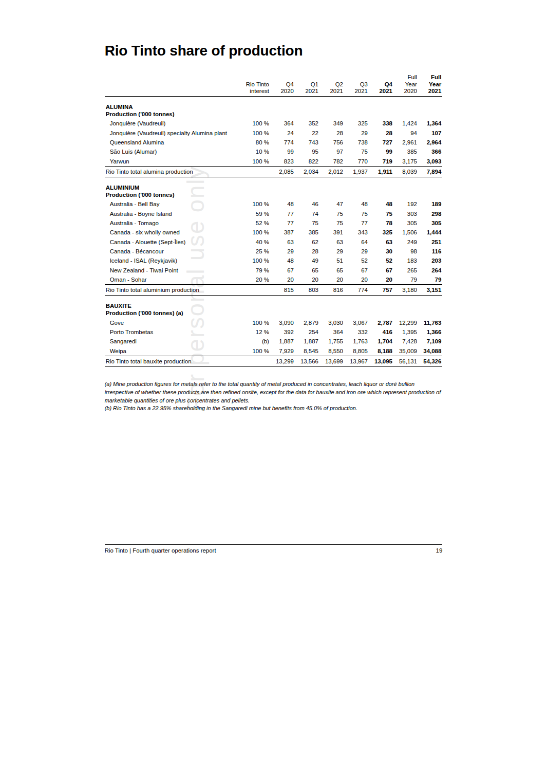For personal use only
Rio Tinto share of production
| | Rio Tinto interest | Q4 2020 | Q1 2021 | Q2 2021 | Q3 2021 | Q4 2021 | Full Year 2020 | Full Year 2021 |
| --- | --- | --- | --- | --- | --- | --- | --- | --- |
| ALUMINA |
| Production ('000 tonnes) |
| Jonquière (Vaudreuil) | 100 % | 364 | 352 | 349 | 325 | 338 | 1,424 | 1,364 |
| Jonquière (Vaudreuil) specialty Alumina plant | 100 % | 24 | 22 | 28 | 29 | 28 | 94 | 107 |
| Queensland Alumina | 80 % | 774 | 743 | 756 | 738 | 727 | 2,961 | 2,964 |
| São Luis (Alumar) | 10 % | 99 | 95 | 97 | 75 | 99 | 385 | 366 |
| Yarwun | 100 % | 823 | 822 | 782 | 770 | 719 | 3,175 | 3,093 |
| Rio Tinto total alumina production | | 2,085 | 2,034 | 2,012 | 1,937 | 1,911 | 8,039 | 7,894 |
| ALUMINIUM |
| Production ('000 tonnes) |
| Australia - Bell Bay | 100 % | 48 | 46 | 47 | 48 | 48 | 192 | 189 |
| Australia - Boyne Island | 59 % | 77 | 74 | 75 | 75 | 75 | 303 | 298 |
| Australia - Tomago | 52 % | 77 | 75 | 75 | 77 | 78 | 305 | 305 |
| Canada - six wholly owned | 100 % | 387 | 385 | 391 | 343 | 325 | 1,506 | 1,444 |
| Canada - Alouette (Sept-Îles) | 40 % | 63 | 62 | 63 | 64 | 63 | 249 | 251 |
| Canada - Bécancour | 25 % | 29 | 28 | 29 | 29 | 30 | 98 | 116 |
| Iceland - ISAL (Reykjavik) | 100 % | 48 | 49 | 51 | 52 | 52 | 183 | 203 |
| New Zealand - Tiwai Point | 79 % | 67 | 65 | 65 | 67 | 67 | 265 | 264 |
| Oman - Sohar | 20 % | 20 | 20 | 20 | 20 | 20 | 79 | 79 |
| Rio Tinto total aluminium production | | 815 | 803 | 816 | 774 | 757 | 3,180 | 3,151 |
| BAUXITE |
| Production ('000 tonnes) (a) |
| Gove | 100 % | 3,090 | 2,879 | 3,030 | 3,067 | 2,787 | 12,299 | 11,763 |
| Porto Trombetas | 12 % | 392 | 254 | 364 | 332 | 416 | 1,395 | 1,366 |
| Sangaredi | (b) | 1,887 | 1,887 | 1,755 | 1,763 | 1,704 | 7,428 | 7,109 |
| Weipa | 100 % | 7,929 | 8,545 | 8,550 | 8,805 | 8,188 | 35,009 | 34,088 |
| Rio Tinto total bauxite production | | 13,299 | 13,566 | 13,699 | 13,967 | 13,095 | 56,131 | 54,326 |
(a) Mine production figures for metals refer to the total quantity of metal produced in concentrates, leach liquor or doré bullion irrespective of whether these products are then refined onsite, except for the data for bauxite and iron ore which represent production of marketable quantities of ore plus concentrates and pellets.
(b) Rio Tinto has a 22.95% shareholding in the Sangaredi mine but benefits from 45.0% of production.
Rio Tinto | Fourth quarter operations report 19